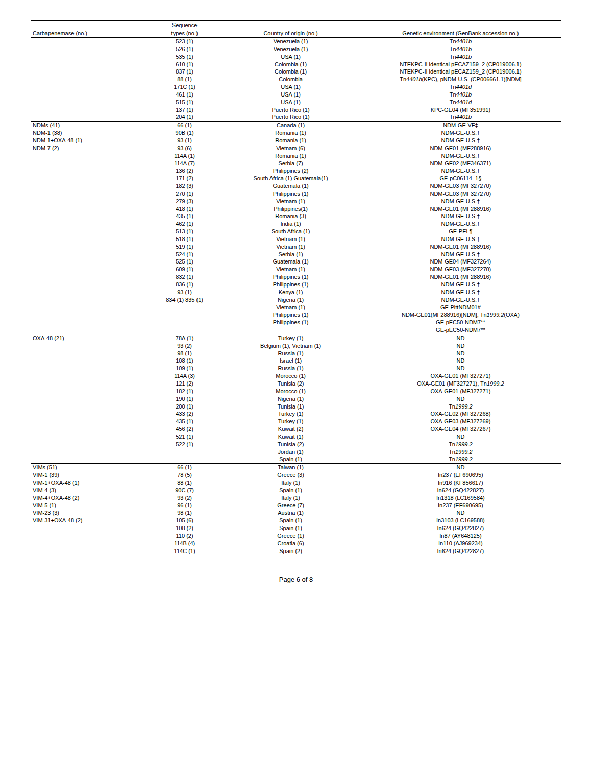| | Sequence | | |
| --- | --- | --- | --- |
| Carbapenemase (no.) | types (no.) | Country of origin (no.) | Genetic environment (GenBank accession no.) |
| | 523 (1) | Venezuela (1) | Tn 4401b |
| | 526 (1) | Venezuela (1) | Tn 4401b |
| | 535 (1) | USA (1) | Tn 4401b |
| | 610 (1) | Colombia (1) | NTEKPC-II identical pECAZ159_2 (CP019006.1) |
| | 837 (1) | Colombia (1) | NTEKPC-II identical pECAZ159_2 (CP019006.1) |
| | 88 (1) | Colombia | Tn 4401b (KPC), pNDM-U.S. (CP006661.1)[NDM] |
| | 171C (1) | USA (1) | Tn 4401d |
| | 461 (1) | USA (1) | Tn 4401b |
| | 515 (1) | USA (1) | Tn 4401d |
| | 137 (1) | Puerto Rico (1) | KPC-GE04 (MF351991) |
| | 204 (1) | Puerto Rico (1) | Tn 4401b |
| NDMs (41) | 66 (1) | Canada (1) | NDM-GE-VF‡ |
| NDM-1 (38) | 90B (1) | Romania (1) | NDM-GE-U.S.† |
| NDM-1+OXA-48 (1) | 93 (1) | Romania (1) | NDM-GE-U.S.† |
| NDM-7 (2) | 93 (6) | Vietnam (6) | NDM-GE01 (MF288916) |
| | 114A (1) | Romania (1) | NDM-GE-U.S.† |
| | 114A (7) | Serbia (7) | NDM-GE02 (MF346371) |
| | 136 (2) | Philippines (2) | NDM-GE-U.S.† |
| | 171 (2) | South Africa (1) Guatemala(1) | GE-pC06114_1§ |
| | 182 (3) | Guatemala (1) | NDM-GE03 (MF327270) |
| | 270 (1) | Philippines (1) | NDM-GE03 (MF327270) |
| | 279 (3) | Vietnam (1) | NDM-GE-U.S.† |
| | 418 (1) | Philippines(1) | NDM-GE01 (MF288916) |
| | 435 (1) | Romania (3) | NDM-GE-U.S.† |
| | 462 (1) | India (1) | NDM-GE-U.S.† |
| | 513 (1) | South Africa (1) | GE-PEL¶ |
| | 518 (1) | Vietnam (1) | NDM-GE-U.S.† |
| | 519 (1) | Vietnam (1) | NDM-GE01 (MF288916) |
| | 524 (1) | Serbia (1) | NDM-GE-U.S.† |
| | 525 (1) | Guatemala (1) | NDM-GE04 (MF327264) |
| | 609 (1) | Vietnam (1) | NDM-GE03 (MF327270) |
| | 832 (1) | Philippines (1) | NDM-GE01 (MF288916) |
| | 836 (1) | Philippines (1) | NDM-GE-U.S.† |
| | 93 (1) | Kenya (1) | NDM-GE-U.S.† |
| | 834 (1) 835 (1) | Nigeria (1) | NDM-GE-U.S.† |
| | | Vietnam (1) | GE-PittNDM01# |
| | | Philippines (1) | NDM-GE01(MF288916)[NDM], Tn 1999.2 (OXA) |
| | | Philippines (1) | GE-pEC50-NDM7** |
| | | | GE-pEC50-NDM7** |
| OXA-48 (21) | 78A (1) | Turkey (1) | ND |
| | 93 (2) | Belgium (1), Vietnam (1) | ND |
| | 98 (1) | Russia (1) | ND |
| | 108 (1) | Israel (1) | ND |
| | 109 (1) | Russia (1) | ND |
| | 114A (3) | Morocco (1) | OXA-GE01 (MF327271) |
| | 121 (2) | Tunisia (2) | OXA-GE01 (MF327271), Tn 1999.2 |
| | 182 (1) | Morocco (1) | OXA-GE01 (MF327271) |
| | 190 (1) | Nigeria (1) | ND |
| | 200 (1) | Tunisia (1) | Tn 1999.2 |
| | 433 (2) | Turkey (1) | OXA-GE02 (MF327268) |
| | 435 (1) | Turkey (1) | OXA-GE03 (MF327269) |
| | 456 (2) | Kuwait (2) | OXA-GE04 (MF327267) |
| | 521 (1) | Kuwait (1) | ND |
| | 522 (1) | Tunisia (2) | Tn 1999.2 |
| | | Jordan (1) | Tn 1999.2 |
| | | Spain (1) | Tn 1999.2 |
| VIMs (51) | 66 (1) | Taiwan (1) | ND |
| VIM-1 (39) | 78 (5) | Greece (3) | In237 (EF690695) |
| VIM-1+OXA-48 (1) | 88 (1) | Italy (1) | In916 (KF856617) |
| VIM-4 (3) | 90C (7) | Spain (1) | In624 (GQ422827) |
| VIM-4+OXA-48 (2) | 93 (2) | Italy (1) | In1318 (LC169584) |
| VIM-5 (1) | 96 (1) | Greece (7) | In237 (EF690695) |
| VIM-23 (3) | 98 (1) | Austria (1) | ND |
| VIM-31+OXA-48 (2) | 105 (6) | Spain (1) | In3103 (LC169588) |
| | 108 (2) | Spain (1) | In624 (GQ422827) |
| | 110 (2) | Greece (1) | In87 (AY648125) |
| | 114B (4) | Croatia (6) | In110 (AJ969234) |
| | 114C (1) | Spain (2) | In624 (GQ422827) |
Page 6 of 8